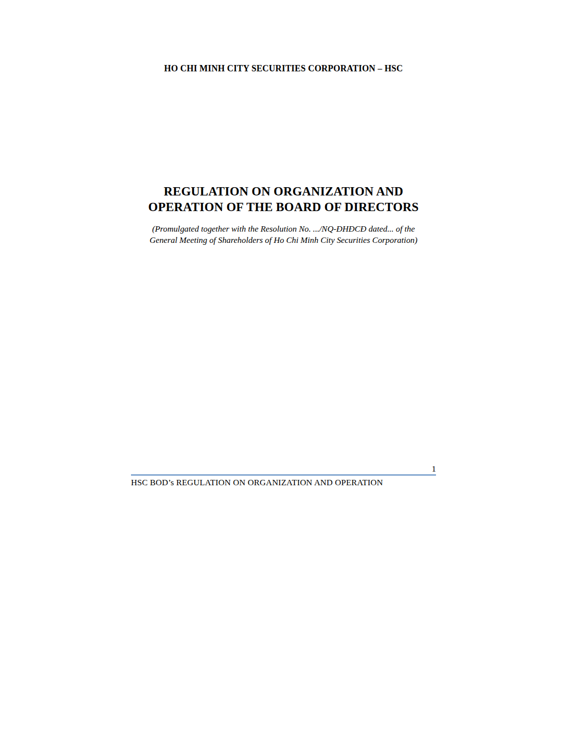HO CHI MINH CITY SECURITIES CORPORATION – HSC
REGULATION ON ORGANIZATION AND OPERATION OF THE BOARD OF DIRECTORS
(Promulgated together with the Resolution No. .../NQ-ĐHĐCĐ dated... of the General Meeting of Shareholders of Ho Chi Minh City Securities Corporation)
1
HSC BOD’s REGULATION ON ORGANIZATION AND OPERATION